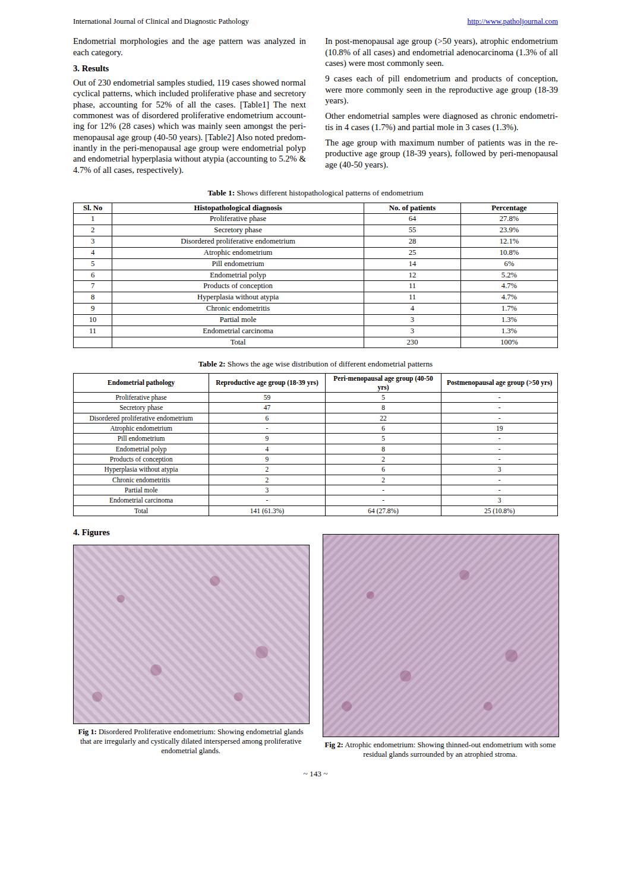International Journal of Clinical and Diagnostic Pathology http://www.patholjournal.com
Endometrial morphologies and the age pattern was analyzed in each category.
3. Results
Out of 230 endometrial samples studied, 119 cases showed normal cyclical patterns, which included proliferative phase and secretory phase, accounting for 52% of all the cases. [Table1] The next commonest was of disordered proliferative endometrium accounting for 12% (28 cases) which was mainly seen amongst the peri-menopausal age group (40-50 years). [Table2] Also noted predominantly in the peri-menopausal age group were endometrial polyp and endometrial hyperplasia without atypia (accounting to 5.2% & 4.7% of all cases, respectively).
In post-menopausal age group (>50 years), atrophic endometrium (10.8% of all cases) and endometrial adenocarcinoma (1.3% of all cases) were most commonly seen.
9 cases each of pill endometrium and products of conception, were more commonly seen in the reproductive age group (18-39 years).
Other endometrial samples were diagnosed as chronic endometritis in 4 cases (1.7%) and partial mole in 3 cases (1.3%).
The age group with maximum number of patients was in the reproductive age group (18-39 years), followed by peri-menopausal age (40-50 years).
Table 1: Shows different histopathological patterns of endometrium
| Sl. No | Histopathological diagnosis | No. of patients | Percentage |
| --- | --- | --- | --- |
| 1 | Proliferative phase | 64 | 27.8% |
| 2 | Secretory phase | 55 | 23.9% |
| 3 | Disordered proliferative endometrium | 28 | 12.1% |
| 4 | Atrophic endometrium | 25 | 10.8% |
| 5 | Pill endometrium | 14 | 6% |
| 6 | Endometrial polyp | 12 | 5.2% |
| 7 | Products of conception | 11 | 4.7% |
| 8 | Hyperplasia without atypia | 11 | 4.7% |
| 9 | Chronic endometritis | 4 | 1.7% |
| 10 | Partial mole | 3 | 1.3% |
| 11 | Endometrial carcinoma | 3 | 1.3% |
| | Total | 230 | 100% |
Table 2: Shows the age wise distribution of different endometrial patterns
| Endometrial pathology | Reproductive age group (18-39 yrs) | Peri-menopausal age group (40-50 yrs) | Postmenopausal age group (>50 yrs) |
| --- | --- | --- | --- |
| Proliferative phase | 59 | 5 | - |
| Secretory phase | 47 | 8 | - |
| Disordered proliferative endometrium | 6 | 22 | - |
| Atrophic endometrium | - | 6 | 19 |
| Pill endometrium | 9 | 5 | - |
| Endometrial polyp | 4 | 8 | - |
| Products of conception | 9 | 2 | - |
| Hyperplasia without atypia | 2 | 6 | 3 |
| Chronic endometritis | 2 | 2 | - |
| Partial mole | 3 | - | - |
| Endometrial carcinoma | - | - | 3 |
| Total | 141 (61.3%) | 64 (27.8%) | 25 (10.8%) |
4. Figures
Fig 1: Disordered Proliferative endometrium: Showing endometrial glands that are irregularly and cystically dilated interspersed among proliferative endometrial glands.
Fig 2: Atrophic endometrium: Showing thinned-out endometrium with some residual glands surrounded by an atrophied stroma.
~ 143 ~